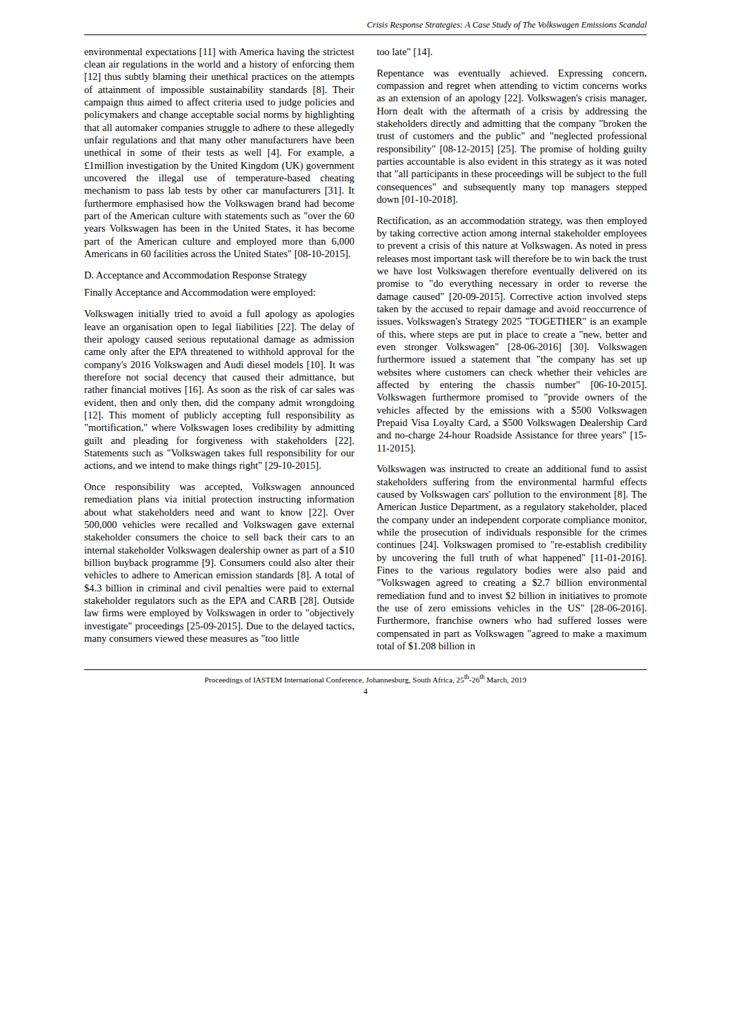Crisis Response Strategies: A Case Study of The Volkswagen Emissions Scandal
environmental expectations [11] with America having the strictest clean air regulations in the world and a history of enforcing them [12] thus subtly blaming their unethical practices on the attempts of attainment of impossible sustainability standards [8]. Their campaign thus aimed to affect criteria used to judge policies and policymakers and change acceptable social norms by highlighting that all automaker companies struggle to adhere to these allegedly unfair regulations and that many other manufacturers have been unethical in some of their tests as well [4]. For example, a £1million investigation by the United Kingdom (UK) government uncovered the illegal use of temperature-based cheating mechanism to pass lab tests by other car manufacturers [31]. It furthermore emphasised how the Volkswagen brand had become part of the American culture with statements such as "over the 60 years Volkswagen has been in the United States, it has become part of the American culture and employed more than 6,000 Americans in 60 facilities across the United States" [08-10-2015].
D. Acceptance and Accommodation Response Strategy
Finally Acceptance and Accommodation were employed:
Volkswagen initially tried to avoid a full apology as apologies leave an organisation open to legal liabilities [22]. The delay of their apology caused serious reputational damage as admission came only after the EPA threatened to withhold approval for the company's 2016 Volkswagen and Audi diesel models [10]. It was therefore not social decency that caused their admittance, but rather financial motives [16]. As soon as the risk of car sales was evident, then and only then, did the company admit wrongdoing [12]. This moment of publicly accepting full responsibility as "mortification," where Volkswagen loses credibility by admitting guilt and pleading for forgiveness with stakeholders [22]. Statements such as "Volkswagen takes full responsibility for our actions, and we intend to make things right" [29-10-2015].
Once responsibility was accepted, Volkswagen announced remediation plans via initial protection instructing information about what stakeholders need and want to know [22]. Over 500,000 vehicles were recalled and Volkswagen gave external stakeholder consumers the choice to sell back their cars to an internal stakeholder Volkswagen dealership owner as part of a $10 billion buyback programme [9]. Consumers could also alter their vehicles to adhere to American emission standards [8]. A total of $4.3 billion in criminal and civil penalties were paid to external stakeholder regulators such as the EPA and CARB [28]. Outside law firms were employed by Volkswagen in order to "objectively investigate" proceedings [25-09-2015]. Due to the delayed tactics, many consumers viewed these measures as "too little
too late" [14].
Repentance was eventually achieved. Expressing concern, compassion and regret when attending to victim concerns works as an extension of an apology [22]. Volkswagen's crisis manager, Horn dealt with the aftermath of a crisis by addressing the stakeholders directly and admitting that the company "broken the trust of customers and the public" and "neglected professional responsibility" [08-12-2015] [25]. The promise of holding guilty parties accountable is also evident in this strategy as it was noted that "all participants in these proceedings will be subject to the full consequences" and subsequently many top managers stepped down [01-10-2018].
Rectification, as an accommodation strategy, was then employed by taking corrective action among internal stakeholder employees to prevent a crisis of this nature at Volkswagen. As noted in press releases most important task will therefore be to win back the trust we have lost Volkswagen therefore eventually delivered on its promise to "do everything necessary in order to reverse the damage caused" [20-09-2015]. Corrective action involved steps taken by the accused to repair damage and avoid reoccurrence of issues. Volkswagen's Strategy 2025 "TOGETHER" is an example of this, where steps are put in place to create a "new, better and even stronger Volkswagen" [28-06-2016] [30]. Volkswagen furthermore issued a statement that "the company has set up websites where customers can check whether their vehicles are affected by entering the chassis number" [06-10-2015]. Volkswagen furthermore promised to "provide owners of the vehicles affected by the emissions with a $500 Volkswagen Prepaid Visa Loyalty Card, a $500 Volkswagen Dealership Card and no-charge 24-hour Roadside Assistance for three years" [15-11-2015].
Volkswagen was instructed to create an additional fund to assist stakeholders suffering from the environmental harmful effects caused by Volkswagen cars' pollution to the environment [8]. The American Justice Department, as a regulatory stakeholder, placed the company under an independent corporate compliance monitor, while the prosecution of individuals responsible for the crimes continues [24]. Volkswagen promised to "re-establish credibility by uncovering the full truth of what happened" [11-01-2016]. Fines to the various regulatory bodies were also paid and "Volkswagen agreed to creating a $2.7 billion environmental remediation fund and to invest $2 billion in initiatives to promote the use of zero emissions vehicles in the US" [28-06-2016]. Furthermore, franchise owners who had suffered losses were compensated in part as Volkswagen "agreed to make a maximum total of $1.208 billion in
Proceedings of IASTEM International Conference, Johannesburg, South Africa, 25th-26th March, 2019
4